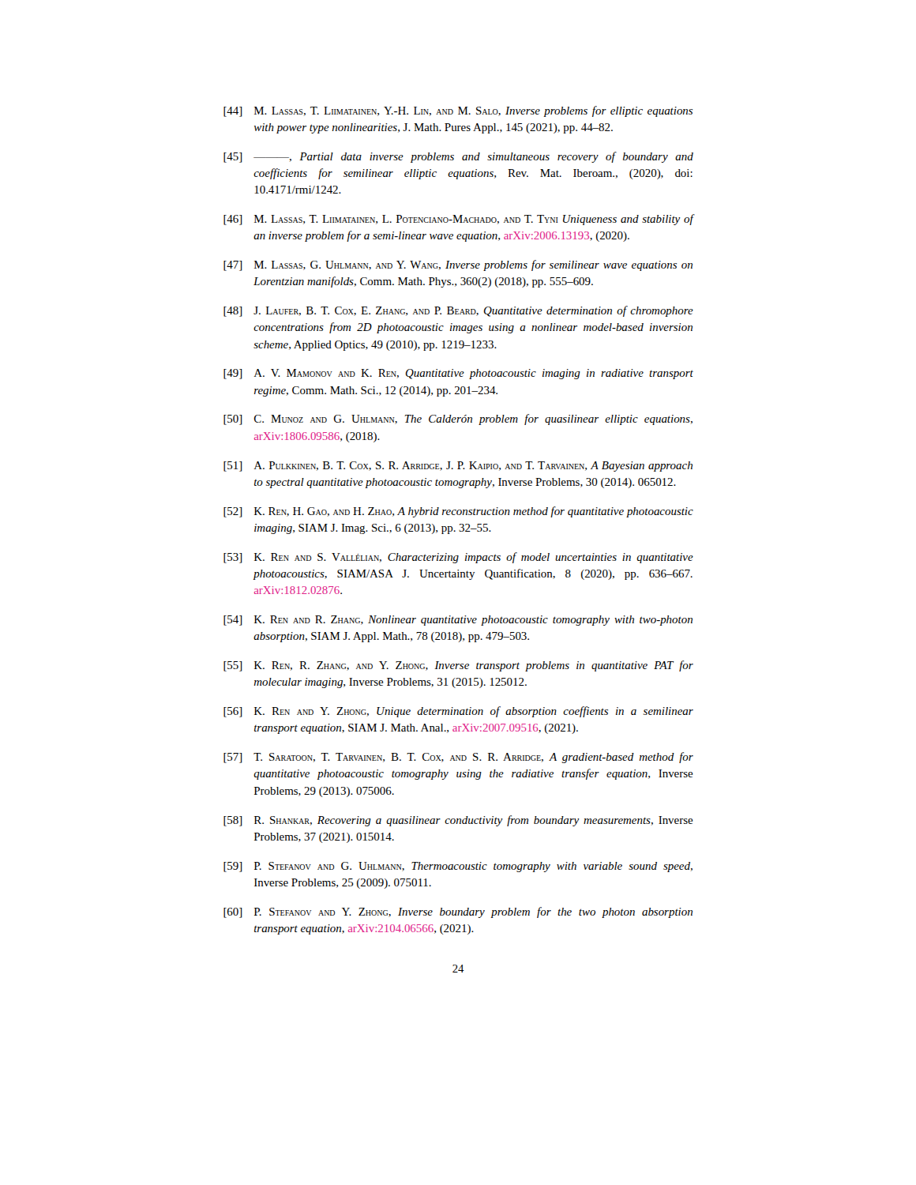[44] M. Lassas, T. Liimatainen, Y.-H. Lin, and M. Salo, Inverse problems for elliptic equations with power type nonlinearities, J. Math. Pures Appl., 145 (2021), pp. 44–82.
[45]———, Partial data inverse problems and simultaneous recovery of boundary and coefficients for semilinear elliptic equations, Rev. Mat. Iberoam., (2020), doi: 10.4171/rmi/1242.
[46] M. Lassas, T. Liimatainen, L. Potenciano-Machado, and T. Tyni Uniqueness and stability of an inverse problem for a semi-linear wave equation, arXiv:2006.13193, (2020).
[47] M. Lassas, G. Uhlmann, and Y. Wang, Inverse problems for semilinear wave equations on Lorentzian manifolds, Comm. Math. Phys., 360(2) (2018), pp. 555–609.
[48] J. Laufer, B. T. Cox, E. Zhang, and P. Beard, Quantitative determination of chromophore concentrations from 2D photoacoustic images using a nonlinear model-based inversion scheme, Applied Optics, 49 (2010), pp. 1219–1233.
[49] A. V. Mamonov and K. Ren, Quantitative photoacoustic imaging in radiative transport regime, Comm. Math. Sci., 12 (2014), pp. 201–234.
[50] C. Munoz and G. Uhlmann, The Calderón problem for quasilinear elliptic equations, arXiv:1806.09586, (2018).
[51] A. Pulkkinen, B. T. Cox, S. R. Arridge, J. P. Kaipio, and T. Tarvainen, A Bayesian approach to spectral quantitative photoacoustic tomography, Inverse Problems, 30 (2014). 065012.
[52] K. Ren, H. Gao, and H. Zhao, A hybrid reconstruction method for quantitative photoacoustic imaging, SIAM J. Imag. Sci., 6 (2013), pp. 32–55.
[53] K. Ren and S. Vallélian, Characterizing impacts of model uncertainties in quantitative photoacoustics, SIAM/ASA J. Uncertainty Quantification, 8 (2020), pp. 636–667. arXiv:1812.02876.
[54] K. Ren and R. Zhang, Nonlinear quantitative photoacoustic tomography with two-photon absorption, SIAM J. Appl. Math., 78 (2018), pp. 479–503.
[55] K. Ren, R. Zhang, and Y. Zhong, Inverse transport problems in quantitative PAT for molecular imaging, Inverse Problems, 31 (2015). 125012.
[56] K. Ren and Y. Zhong, Unique determination of absorption coeffients in a semilinear transport equation, SIAM J. Math. Anal., arXiv:2007.09516, (2021).
[57] T. Saratoon, T. Tarvainen, B. T. Cox, and S. R. Arridge, A gradient-based method for quantitative photoacoustic tomography using the radiative transfer equation, Inverse Problems, 29 (2013). 075006.
[58] R. Shankar, Recovering a quasilinear conductivity from boundary measurements, Inverse Problems, 37 (2021). 015014.
[59] P. Stefanov and G. Uhlmann, Thermoacoustic tomography with variable sound speed, Inverse Problems, 25 (2009). 075011.
[60] P. Stefanov and Y. Zhong, Inverse boundary problem for the two photon absorption transport equation, arXiv:2104.06566, (2021).
24